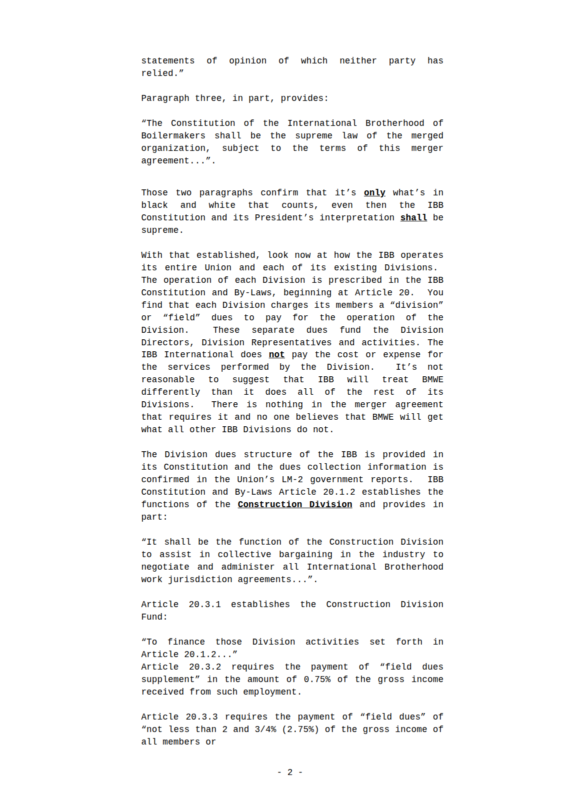statements of opinion of which neither party has relied.”
Paragraph three, in part, provides:
“The Constitution of the International Brotherhood of Boilermakers shall be the supreme law of the merged organization, subject to the terms of this merger agreement...”.
Those two paragraphs confirm that it’s only what’s in black and white that counts, even then the IBB Constitution and its President’s interpretation shall be supreme.
With that established, look now at how the IBB operates its entire Union and each of its existing Divisions. The operation of each Division is prescribed in the IBB Constitution and By-Laws, beginning at Article 20. You find that each Division charges its members a “division” or “field” dues to pay for the operation of the Division. These separate dues fund the Division Directors, Division Representatives and activities. The IBB International does not pay the cost or expense for the services performed by the Division. It’s not reasonable to suggest that IBB will treat BMWE differently than it does all of the rest of its Divisions. There is nothing in the merger agreement that requires it and no one believes that BMWE will get what all other IBB Divisions do not.
The Division dues structure of the IBB is provided in its Constitution and the dues collection information is confirmed in the Union’s LM-2 government reports. IBB Constitution and By-Laws Article 20.1.2 establishes the functions of the Construction Division and provides in part:
“It shall be the function of the Construction Division to assist in collective bargaining in the industry to negotiate and administer all International Brotherhood work jurisdiction agreements...”.
Article 20.3.1 establishes the Construction Division Fund:
“To finance those Division activities set forth in Article 20.1.2...”
Article 20.3.2 requires the payment of “field dues supplement” in the amount of 0.75% of the gross income received from such employment.
Article 20.3.3 requires the payment of “field dues” of “not less than 2 and 3/4% (2.75%) of the gross income of all members or
- 2 -